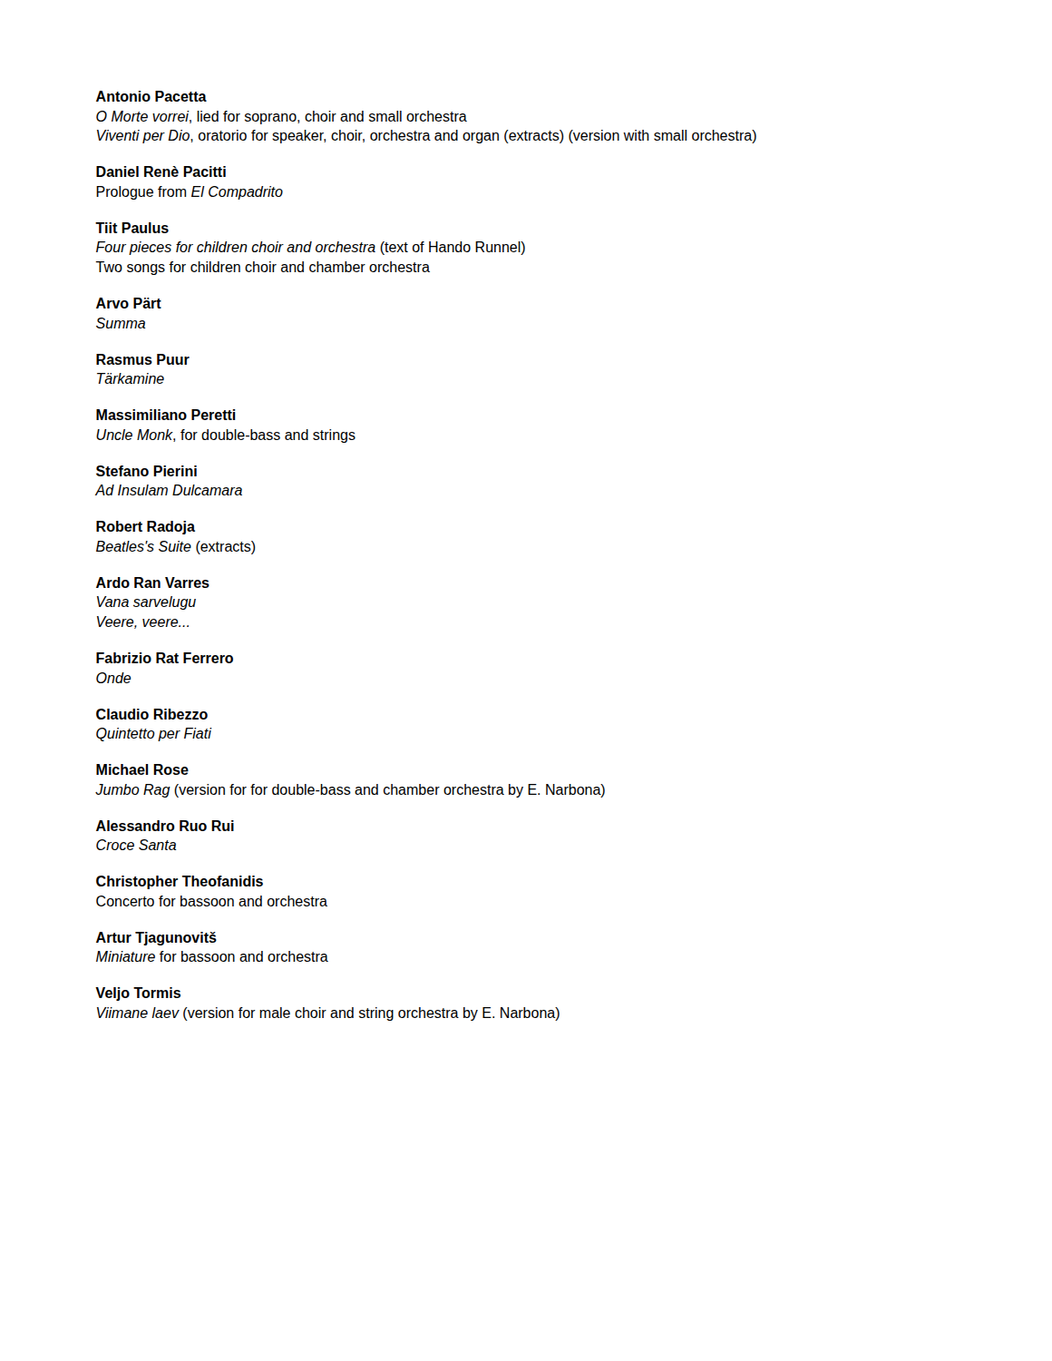Antonio Pacetta
O Morte vorrei, lied for soprano, choir and small orchestra
Viventi per Dio, oratorio for speaker, choir, orchestra and organ (extracts) (version with small orchestra)
Daniel Renè Pacitti
Prologue from El Compadrito
Tiit Paulus
Four pieces for children choir and orchestra (text of Hando Runnel)
Two songs for children choir and chamber orchestra
Arvo Pärt
Summa
Rasmus Puur
Tärkamine
Massimiliano Peretti
Uncle Monk, for double-bass and strings
Stefano Pierini
Ad Insulam Dulcamara
Robert Radoja
Beatles's Suite (extracts)
Ardo Ran Varres
Vana sarvelugu
Veere, veere...
Fabrizio Rat Ferrero
Onde
Claudio Ribezzo
Quintetto per Fiati
Michael Rose
Jumbo Rag (version for for double-bass and chamber orchestra by E. Narbona)
Alessandro Ruo Rui
Croce Santa
Christopher Theofanidis
Concerto for bassoon and orchestra
Artur Tjagunovitš
Miniature for bassoon and orchestra
Veljo Tormis
Viimane laev (version for male choir and string orchestra by E. Narbona)